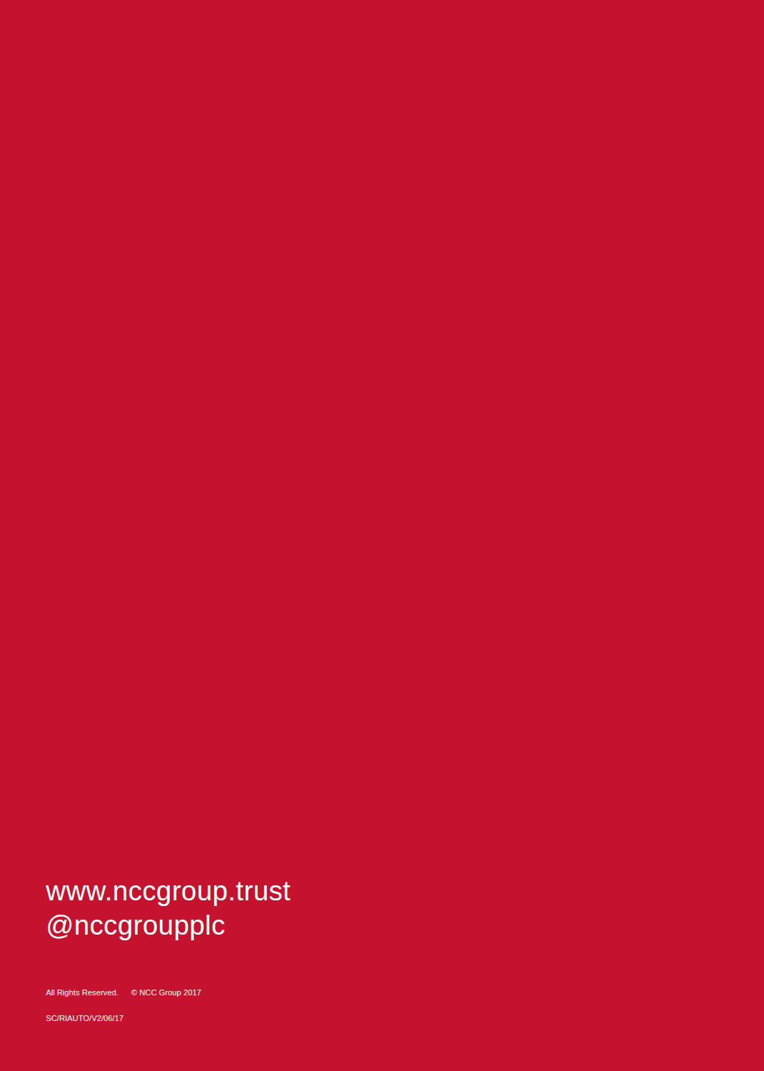www.nccgroup.trust @nccgroupplc
All Rights Reserved.© NCC Group 2017
SC/RIAUTO/V2/06/17